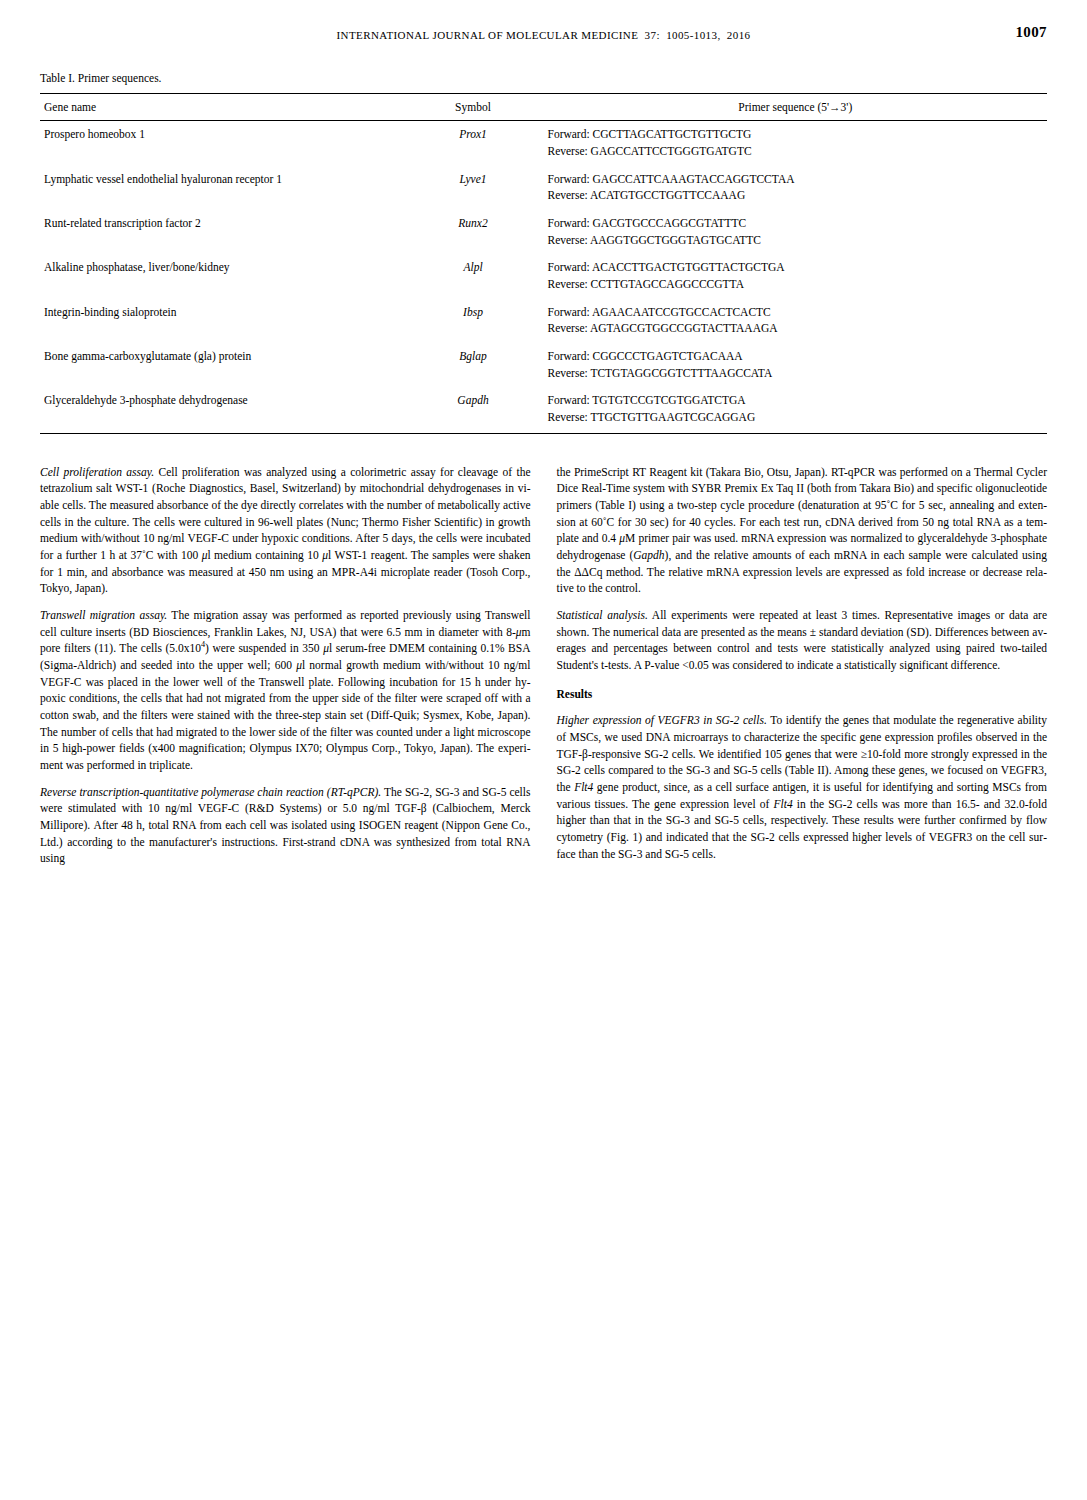INTERNATIONAL JOURNAL OF MOLECULAR MEDICINE 37: 1005-1013, 2016
1007
Table I. Primer sequences.
| Gene name | Symbol | Primer sequence (5'→3') |
| --- | --- | --- |
| Prospero homeobox 1 | Prox1 | Forward: CGCTTAGCATTGCTGTTGCTG Reverse: GAGCCATTCCTGGGTGATGTC |
| Lymphatic vessel endothelial hyaluronan receptor 1 | Lyve1 | Forward: GAGCCATTCAAAGTACCAGGTCCTAA Reverse: ACATGTGCCTGGTTCCAAAG |
| Runt-related transcription factor 2 | Runx2 | Forward: GACGTGCCCAGGCGTATTTC Reverse: AAGGTGGCTGGGTAGTGCATTC |
| Alkaline phosphatase, liver/bone/kidney | Alpl | Forward: ACACCTTGACTGTGGTTACTGCTGA Reverse: CCTTGTAGCCAGGCCCGTTA |
| Integrin-binding sialoprotein | Ibsp | Forward: AGAACAATCCGTGCCACTCACTC Reverse: AGTAGCGTGGCCGGTACTTAAAGA |
| Bone gamma-carboxyglutamate (gla) protein | Bglap | Forward: CGGCCCTGAGTCTGACAAA Reverse: TCTGTAGGCGGTCTTTAAGCCATA |
| Glyceraldehyde 3-phosphate dehydrogenase | Gapdh | Forward: TGTGTCCGTCGTGGATCTGA Reverse: TTGCTGTTGAAGTCGCAGGAG |
Cell proliferation assay. Cell proliferation was analyzed using a colorimetric assay for cleavage of the tetrazolium salt WST-1 (Roche Diagnostics, Basel, Switzerland) by mitochondrial dehydrogenases in viable cells. The measured absorbance of the dye directly correlates with the number of metabolically active cells in the culture. The cells were cultured in 96-well plates (Nunc; Thermo Fisher Scientific) in growth medium with/without 10 ng/ml VEGF-C under hypoxic conditions. After 5 days, the cells were incubated for a further 1 h at 37˚C with 100 μl medium containing 10 μl WST-1 reagent. The samples were shaken for 1 min, and absorbance was measured at 450 nm using an MPR-A4i microplate reader (Tosoh Corp., Tokyo, Japan).
Transwell migration assay. The migration assay was performed as reported previously using Transwell cell culture inserts (BD Biosciences, Franklin Lakes, NJ, USA) that were 6.5 mm in diameter with 8-μm pore filters (11). The cells (5.0x104) were suspended in 350 μl serum-free DMEM containing 0.1% BSA (Sigma-Aldrich) and seeded into the upper well; 600 μl normal growth medium with/without 10 ng/ml VEGF-C was placed in the lower well of the Transwell plate. Following incubation for 15 h under hypoxic conditions, the cells that had not migrated from the upper side of the filter were scraped off with a cotton swab, and the filters were stained with the three-step stain set (Diff-Quik; Sysmex, Kobe, Japan). The number of cells that had migrated to the lower side of the filter was counted under a light microscope in 5 high-power fields (x400 magnification; Olympus IX70; Olympus Corp., Tokyo, Japan). The experiment was performed in triplicate.
Reverse transcription-quantitative polymerase chain reaction (RT-qPCR). The SG-2, SG-3 and SG-5 cells were stimulated with 10 ng/ml VEGF-C (R&D Systems) or 5.0 ng/ml TGF-β (Calbiochem, Merck Millipore). After 48 h, total RNA from each cell was isolated using ISOGEN reagent (Nippon Gene Co., Ltd.) according to the manufacturer's instructions. First-strand cDNA was synthesized from total RNA using
the PrimeScript RT Reagent kit (Takara Bio, Otsu, Japan). RT-qPCR was performed on a Thermal Cycler Dice Real-Time system with SYBR Premix Ex Taq II (both from Takara Bio) and specific oligonucleotide primers (Table I) using a two-step cycle procedure (denaturation at 95˚C for 5 sec, annealing and extension at 60˚C for 30 sec) for 40 cycles. For each test run, cDNA derived from 50 ng total RNA as a template and 0.4 μ M primer pair was used. mRNA expression was normalized to glyceraldehyde 3-phosphate dehydrogenase (Gapdh), and the relative amounts of each mRNA in each sample were calculated using the ΔΔCq method. The relative mRNA expression levels are expressed as fold increase or decrease relative to the control.
Statistical analysis. All experiments were repeated at least 3 times. Representative images or data are shown. The numerical data are presented as the means ± standard deviation (SD). Differences between averages and percentages between control and tests were statistically analyzed using paired two-tailed Student's t-tests. A P-value <0.05 was considered to indicate a statistically significant difference.
Results
Higher expression of VEGFR3 in SG-2 cells. To identify the genes that modulate the regenerative ability of MSCs, we used DNA microarrays to characterize the specific gene expression profiles observed in the TGF-β-responsive SG-2 cells. We identified 105 genes that were ≥10-fold more strongly expressed in the SG-2 cells compared to the SG-3 and SG-5 cells (Table II). Among these genes, we focused on VEGFR3, the Flt4 gene product, since, as a cell surface antigen, it is useful for identifying and sorting MSCs from various tissues. The gene expression level of Flt4 in the SG-2 cells was more than 16.5- and 32.0-fold higher than that in the SG-3 and SG-5 cells, respectively. These results were further confirmed by flow cytometry (Fig. 1) and indicated that the SG-2 cells expressed higher levels of VEGFR3 on the cell surface than the SG-3 and SG-5 cells.